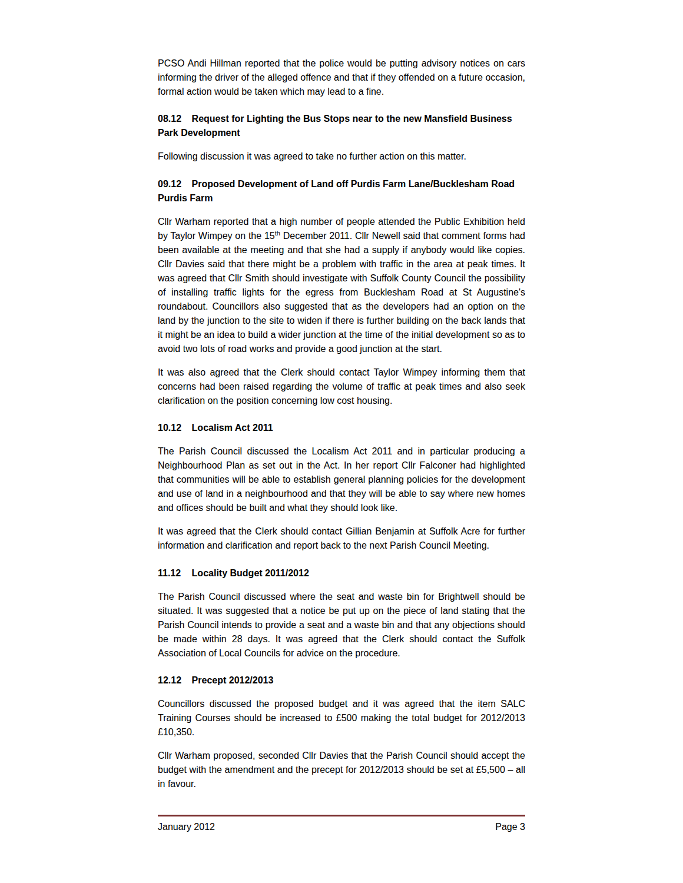PCSO Andi Hillman reported that the police would be putting advisory notices on cars informing the driver of the alleged offence and that if they offended on a future occasion, formal action would be taken which may lead to a fine.
08.12 Request for Lighting the Bus Stops near to the new Mansfield Business Park Development
Following discussion it was agreed to take no further action on this matter.
09.12 Proposed Development of Land off Purdis Farm Lane/Bucklesham Road Purdis Farm
Cllr Warham reported that a high number of people attended the Public Exhibition held by Taylor Wimpey on the 15th December 2011. Cllr Newell said that comment forms had been available at the meeting and that she had a supply if anybody would like copies. Cllr Davies said that there might be a problem with traffic in the area at peak times. It was agreed that Cllr Smith should investigate with Suffolk County Council the possibility of installing traffic lights for the egress from Bucklesham Road at St Augustine's roundabout. Councillors also suggested that as the developers had an option on the land by the junction to the site to widen if there is further building on the back lands that it might be an idea to build a wider junction at the time of the initial development so as to avoid two lots of road works and provide a good junction at the start.
It was also agreed that the Clerk should contact Taylor Wimpey informing them that concerns had been raised regarding the volume of traffic at peak times and also seek clarification on the position concerning low cost housing.
10.12 Localism Act 2011
The Parish Council discussed the Localism Act 2011 and in particular producing a Neighbourhood Plan as set out in the Act. In her report Cllr Falconer had highlighted that communities will be able to establish general planning policies for the development and use of land in a neighbourhood and that they will be able to say where new homes and offices should be built and what they should look like.
It was agreed that the Clerk should contact Gillian Benjamin at Suffolk Acre for further information and clarification and report back to the next Parish Council Meeting.
11.12 Locality Budget 2011/2012
The Parish Council discussed where the seat and waste bin for Brightwell should be situated. It was suggested that a notice be put up on the piece of land stating that the Parish Council intends to provide a seat and a waste bin and that any objections should be made within 28 days. It was agreed that the Clerk should contact the Suffolk Association of Local Councils for advice on the procedure.
12.12 Precept 2012/2013
Councillors discussed the proposed budget and it was agreed that the item SALC Training Courses should be increased to £500 making the total budget for 2012/2013 £10,350.
Cllr Warham proposed, seconded Cllr Davies that the Parish Council should accept the budget with the amendment and the precept for 2012/2013 should be set at £5,500 – all in favour.
January 2012 Page 3